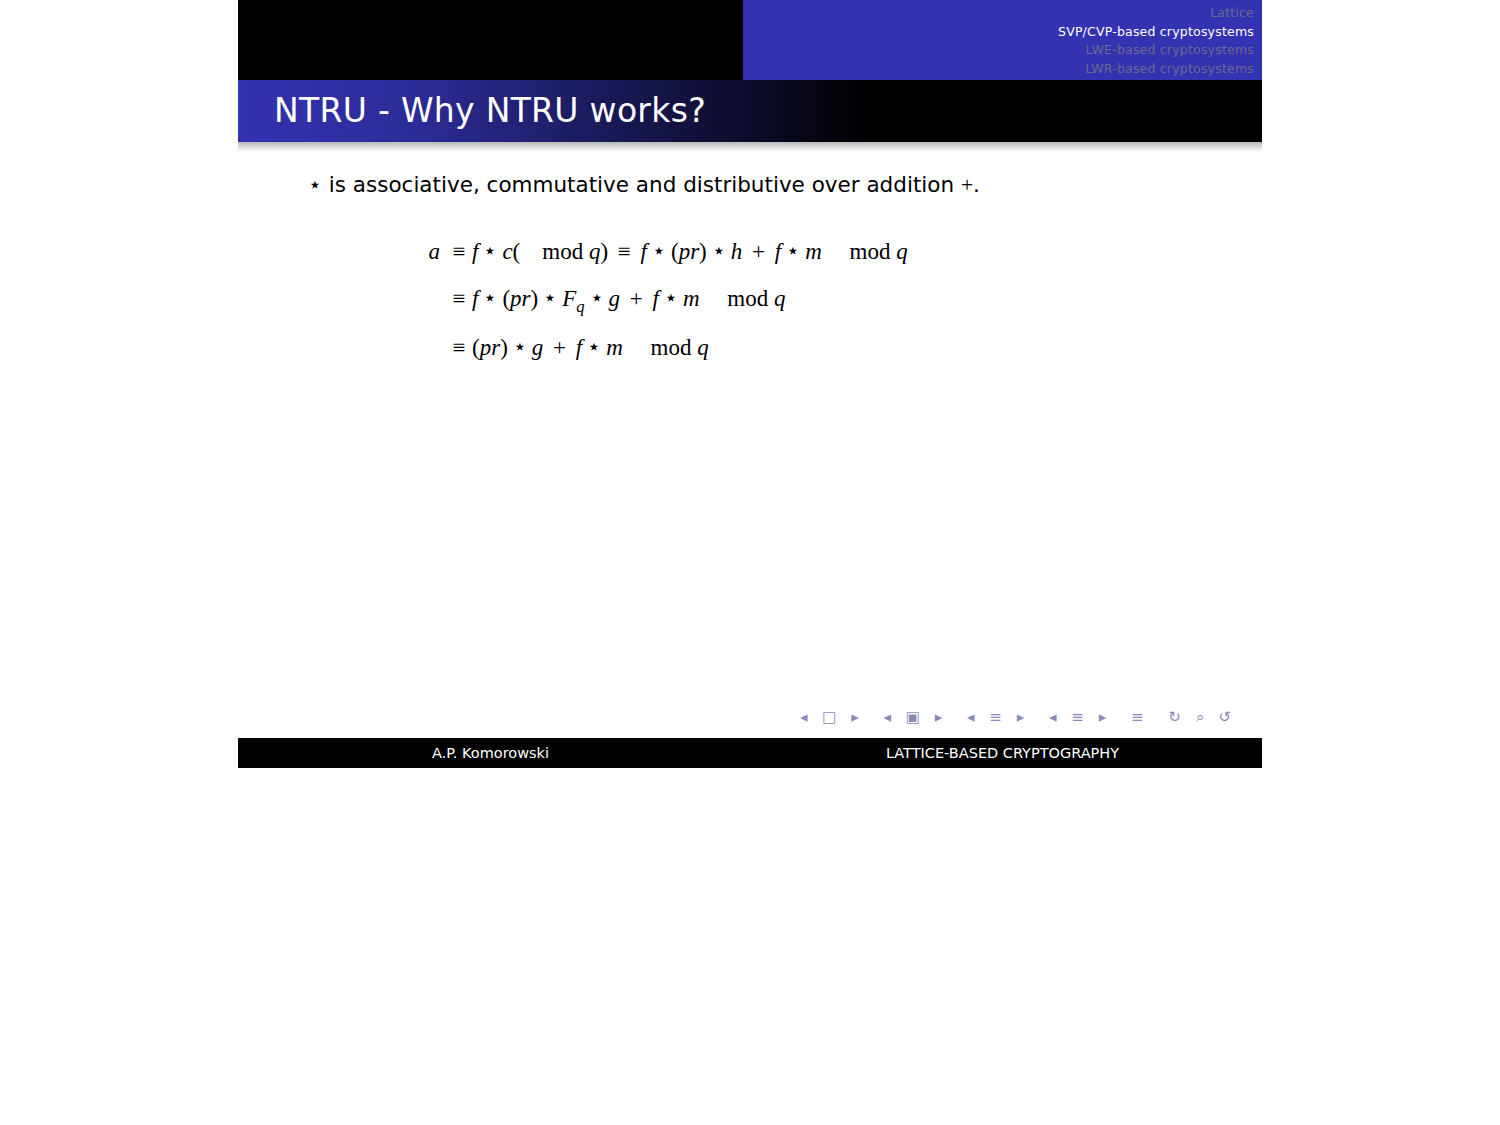Lattice
SVP/CVP-based cryptosystems
LWE-based cryptosystems
LWR-based cryptosystems
NTRU - Why NTRU works?
⋆ is associative, commutative and distributive over addition +.
a
≡
f⋆c( mod q) ≡ f⋆(pr)⋆h + f⋆m mod q
≡
f⋆(pr)⋆Fq⋆g + f⋆m mod q
≡
(pr)⋆g + f⋆m mod q
◂ □ ▸ ◂ ▣ ▸ ◂ ≡ ▸ ◂ ≡ ▸ ≡ ↻ ⌕ ↺
A.P. Komorowski
LATTICE-BASED CRYPTOGRAPHY